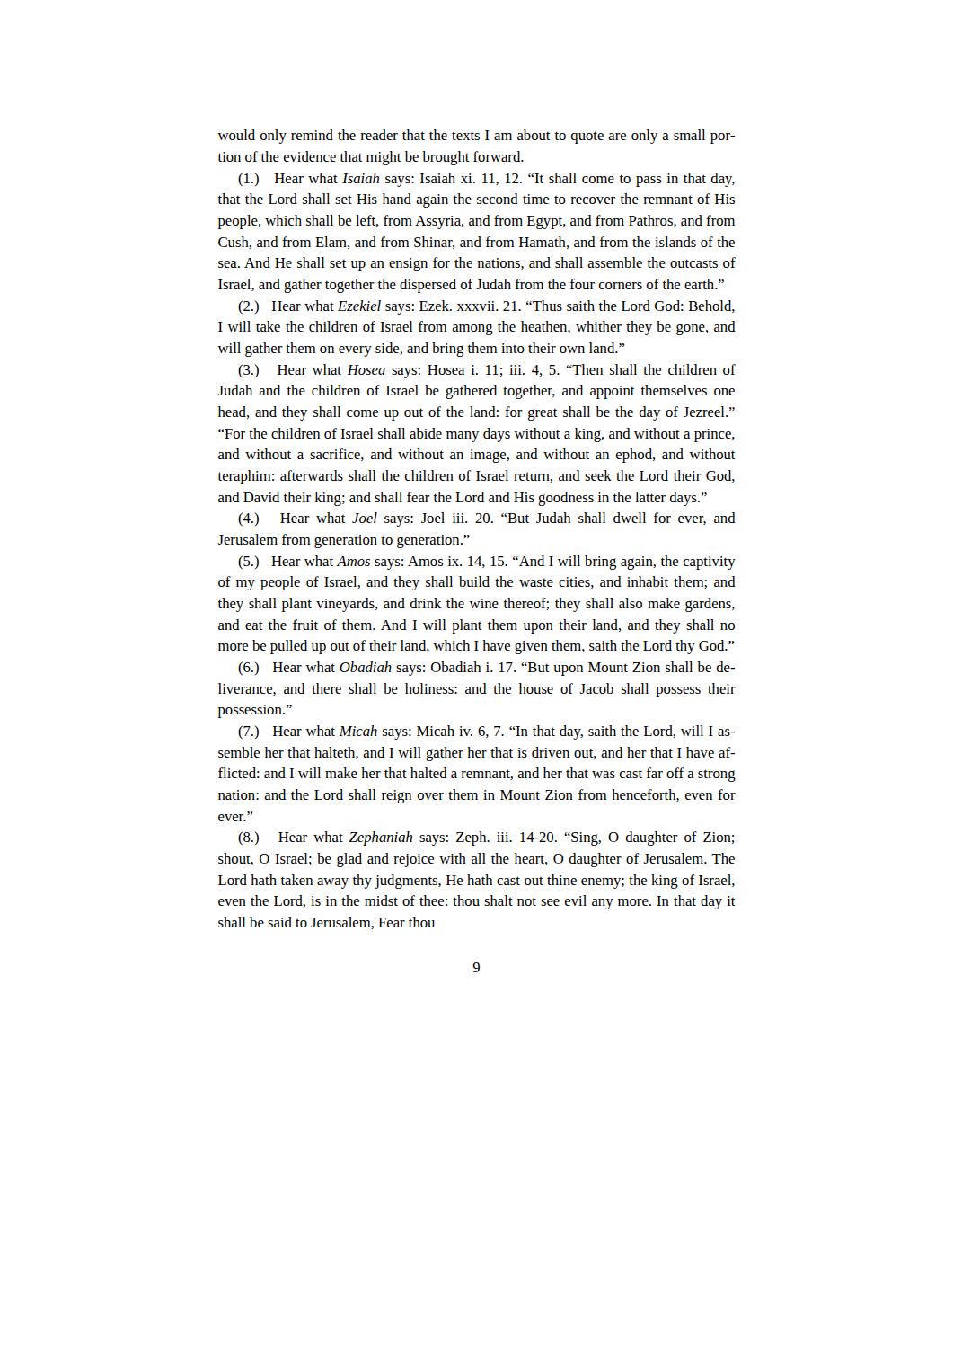would only remind the reader that the texts I am about to quote are only a small portion of the evidence that might be brought forward.
(1.) Hear what Isaiah says: Isaiah xi. 11, 12. “It shall come to pass in that day, that the Lord shall set His hand again the second time to recover the remnant of His people, which shall be left, from Assyria, and from Egypt, and from Pathros, and from Cush, and from Elam, and from Shinar, and from Hamath, and from the islands of the sea. And He shall set up an ensign for the nations, and shall assemble the outcasts of Israel, and gather together the dispersed of Judah from the four corners of the earth.”
(2.) Hear what Ezekiel says: Ezek. xxxvii. 21. “Thus saith the Lord God: Behold, I will take the children of Israel from among the heathen, whither they be gone, and will gather them on every side, and bring them into their own land.”
(3.) Hear what Hosea says: Hosea i. 11; iii. 4, 5. “Then shall the children of Judah and the children of Israel be gathered together, and appoint themselves one head, and they shall come up out of the land: for great shall be the day of Jezreel.” “For the children of Israel shall abide many days without a king, and without a prince, and without a sacrifice, and without an image, and without an ephod, and without teraphim: afterwards shall the children of Israel return, and seek the Lord their God, and David their king; and shall fear the Lord and His goodness in the latter days.”
(4.) Hear what Joel says: Joel iii. 20. “But Judah shall dwell for ever, and Jerusalem from generation to generation.”
(5.) Hear what Amos says: Amos ix. 14, 15. “And I will bring again, the captivity of my people of Israel, and they shall build the waste cities, and inhabit them; and they shall plant vineyards, and drink the wine thereof; they shall also make gardens, and eat the fruit of them. And I will plant them upon their land, and they shall no more be pulled up out of their land, which I have given them, saith the Lord thy God.”
(6.) Hear what Obadiah says: Obadiah i. 17. “But upon Mount Zion shall be deliverance, and there shall be holiness: and the house of Jacob shall possess their possession.”
(7.) Hear what Micah says: Micah iv. 6, 7. “In that day, saith the Lord, will I assemble her that halteth, and I will gather her that is driven out, and her that I have afflicted: and I will make her that halted a remnant, and her that was cast far off a strong nation: and the Lord shall reign over them in Mount Zion from henceforth, even for ever.”
(8.) Hear what Zephaniah says: Zeph. iii. 14-20. “Sing, O daughter of Zion; shout, O Israel; be glad and rejoice with all the heart, O daughter of Jerusalem. The Lord hath taken away thy judgments, He hath cast out thine enemy; the king of Israel, even the Lord, is in the midst of thee: thou shalt not see evil any more. In that day it shall be said to Jerusalem, Fear thou
9